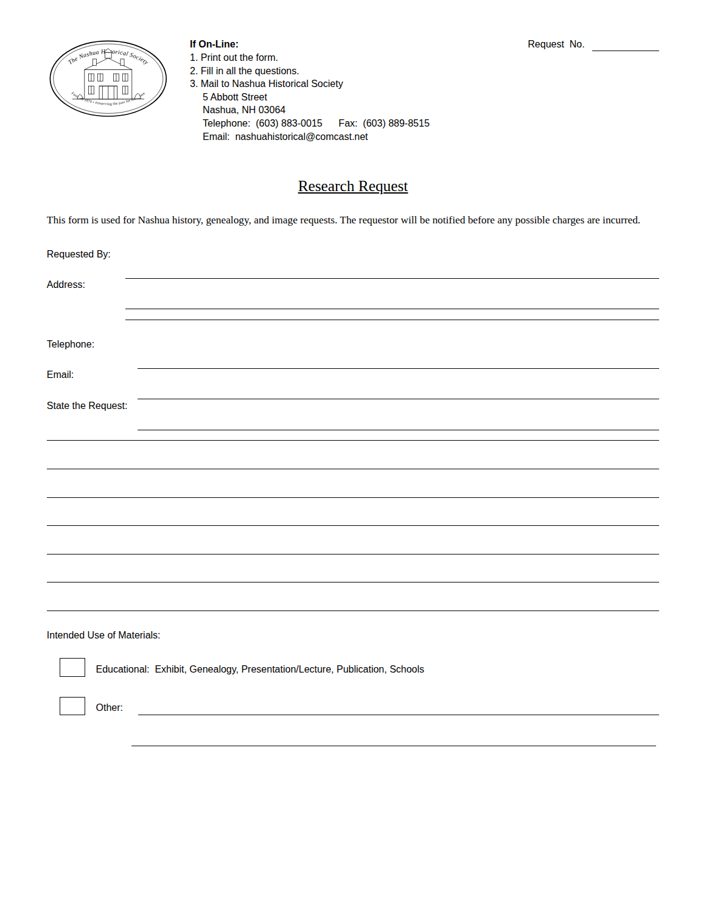The Nashua Historical Society Founded 1870 • Preserving the past for the future
Request No.
If On-Line:
1. Print out the form.
2. Fill in all the questions.
3. Mail to Nashua Historical Society
5 Abbott Street
Nashua, NH 03064
Telephone: (603) 883-0015 Fax: (603) 889-8515
Email: nashuahistorical@comcast.net
Research Request
This form is used for Nashua history, genealogy, and image requests. The requestor will be notified before any possible charges are incurred.
| Requested By: | |
| Address: | |
| Telephone: | |
| Email: | |
| State the Request: | |
Intended Use of Materials:
Educational: Exhibit, Genealogy, Presentation/Lecture, Publication, Schools
Other: